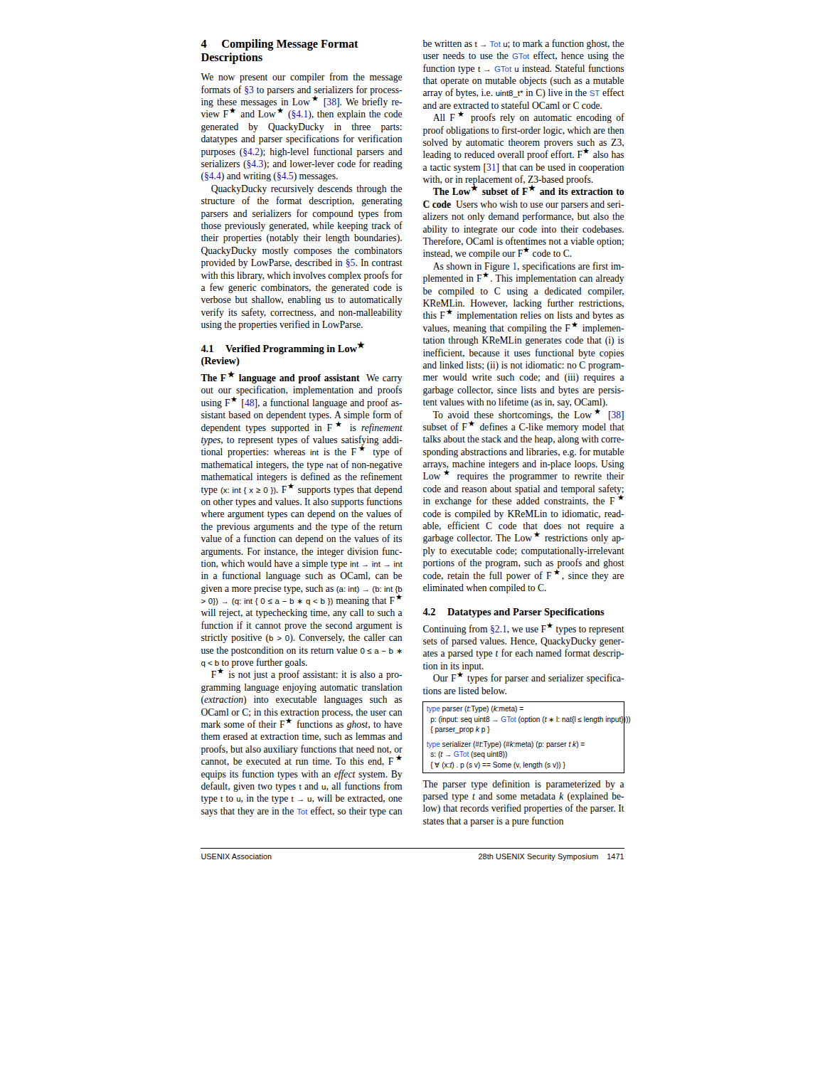4 Compiling Message Format Descriptions
We now present our compiler from the message formats of §3 to parsers and serializers for processing these messages in Low★ [38]. We briefly review F★ and Low★ (§4.1), then explain the code generated by QuackyDucky in three parts: datatypes and parser specifications for verification purposes (§4.2); high-level functional parsers and serializers (§4.3); and lower-lever code for reading (§4.4) and writing (§4.5) messages.
QuackyDucky recursively descends through the structure of the format description, generating parsers and serializers for compound types from those previously generated, while keeping track of their properties (notably their length boundaries). QuackyDucky mostly composes the combinators provided by LowParse, described in §5. In contrast with this library, which involves complex proofs for a few generic combinators, the generated code is verbose but shallow, enabling us to automatically verify its safety, correctness, and non-malleability using the properties verified in LowParse.
4.1 Verified Programming in Low★ (Review)
The F★ language and proof assistant We carry out our specification, implementation and proofs using F★ [48], a functional language and proof assistant based on dependent types. A simple form of dependent types supported in F★ is refinement types, to represent types of values satisfying additional properties: whereas int is the F★ type of mathematical integers, the type nat of non-negative mathematical integers is defined as the refinement type (x: int { x ≥ 0 }). F★ supports types that depend on other types and values. It also supports functions where argument types can depend on the values of the previous arguments and the type of the return value of a function can depend on the values of its arguments. For instance, the integer division function, which would have a simple type int → int → int in a functional language such as OCaml, can be given a more precise type, such as (a: int) → (b: int {b > 0}) → (q: int { 0 ≤ a − b ∗ q < b }) meaning that F★ will reject, at typechecking time, any call to such a function if it cannot prove the second argument is strictly positive (b > 0). Conversely, the caller can use the postcondition on its return value 0 ≤ a − b ∗ q < b to prove further goals.
F★ is not just a proof assistant: it is also a programming language enjoying automatic translation (extraction) into executable languages such as OCaml or C; in this extraction process, the user can mark some of their F★ functions as ghost, to have them erased at extraction time, such as lemmas and proofs, but also auxiliary functions that need not, or cannot, be executed at run time. To this end, F★ equips its function types with an effect system. By default, given two types t and u, all functions from type t to u, in the type t → u, will be extracted, one says that they are in the Tot effect, so their type can be written as t → Tot u; to mark a function ghost, the user needs to use the GTot effect, hence using the function type t → GTot u instead. Stateful functions that operate on mutable objects (such as a mutable array of bytes, i.e. uint8_t* in C) live in the ST effect and are extracted to stateful OCaml or C code.
All F★ proofs rely on automatic encoding of proof obligations to first-order logic, which are then solved by automatic theorem provers such as Z3, leading to reduced overall proof effort. F★ also has a tactic system [31] that can be used in cooperation with, or in replacement of, Z3-based proofs.
The Low★ subset of F★ and its extraction to C code Users who wish to use our parsers and serializers not only demand performance, but also the ability to integrate our code into their codebases. Therefore, OCaml is oftentimes not a viable option; instead, we compile our F★ code to C.
As shown in Figure 1, specifications are first implemented in F★. This implementation can already be compiled to C using a dedicated compiler, KReMLin. However, lacking further restrictions, this F★ implementation relies on lists and bytes as values, meaning that compiling the F★ implementation through KReMLin generates code that (i) is inefficient, because it uses functional byte copies and linked lists; (ii) is not idiomatic: no C programmer would write such code; and (iii) requires a garbage collector, since lists and bytes are persistent values with no lifetime (as in, say, OCaml).
To avoid these shortcomings, the Low★ [38] subset of F★ defines a C-like memory model that talks about the stack and the heap, along with corresponding abstractions and libraries, e.g. for mutable arrays, machine integers and in-place loops. Using Low★ requires the programmer to rewrite their code and reason about spatial and temporal safety; in exchange for these added constraints, the F★ code is compiled by KReMLin to idiomatic, readable, efficient C code that does not require a garbage collector. The Low★ restrictions only apply to executable code; computationally-irrelevant portions of the program, such as proofs and ghost code, retain the full power of F★, since they are eliminated when compiled to C.
4.2 Datatypes and Parser Specifications
Continuing from §2.1, we use F★ types to represent sets of parsed values. Hence, QuackyDucky generates a parsed type t for each named format description in its input.
Our F★ types for parser and serializer specifications are listed below.
type parser (t:Type) (k:meta) =
p: (input: seq uint8 → GTot (option (t ∗ l: nat{l ≤ length input})))
{ parser_prop k p }
type serializer (#t:Type) (#k:meta) (p: parser t k) =
s: (t → GTot (seq uint8))
{ ∀ (x:t) . p (s v) == Some (v, length (s v)) }
The parser type definition is parameterized by a parsed type t and some metadata k (explained below) that records verified properties of the parser. It states that a parser is a pure function
USENIX Association
28th USENIX Security Symposium1471